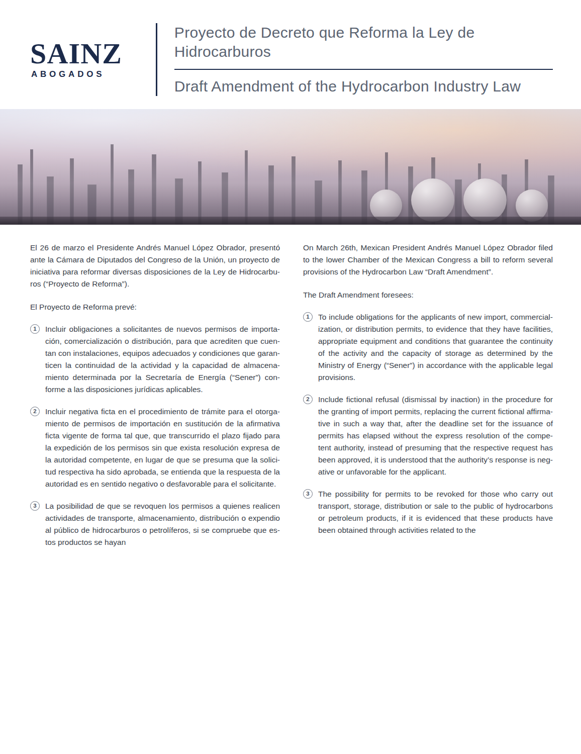SAINZ
ABOGADOS
Proyecto de Decreto que Reforma la Ley de Hidrocarburos
Draft Amendment of the Hydrocarbon Industry Law
El 26 de marzo el Presidente Andrés Manuel López Obrador, presentó ante la Cámara de Diputados del Congreso de la Unión, un proyecto de iniciativa para reformar diversas disposiciones de la Ley de Hidrocarburos (“Proyecto de Reforma”).
El Proyecto de Reforma prevé:
1 Incluir obligaciones a solicitantes de nuevos permisos de importación, comercialización o distribución, para que acrediten que cuentan con instalaciones, equipos adecuados y condiciones que garanticen la continuidad de la actividad y la capacidad de almacenamiento determinada por la Secretaría de Energía (“Sener”) conforme a las disposiciones jurídicas aplicables.
2 Incluir negativa ficta en el procedimiento de trámite para el otorgamiento de permisos de importación en sustitución de la afirmativa ficta vigente de forma tal que, que transcurrido el plazo fijado para la expedición de los permisos sin que exista resolución expresa de la autoridad competente, en lugar de que se presuma que la solicitud respectiva ha sido aprobada, se entienda que la respuesta de la autoridad es en sentido negativo o desfavorable para el solicitante.
3 La posibilidad de que se revoquen los permisos a quienes realicen actividades de transporte, almacenamiento, distribución o expendio al público de hidrocarburos o petrolíferos, si se compruebe que estos productos se hayan
On March 26th, Mexican President Andrés Manuel López Obrador filed to the lower Chamber of the Mexican Congress a bill to reform several provisions of the Hydrocarbon Law “Draft Amendment”.
The Draft Amendment foresees:
1 To include obligations for the applicants of new import, commercialization, or distribution permits, to evidence that they have facilities, appropriate equipment and conditions that guarantee the continuity of the activity and the capacity of storage as determined by the Ministry of Energy (“Sener”) in accordance with the applicable legal provisions.
2 Include fictional refusal (dismissal by inaction) in the procedure for the granting of import permits, replacing the current fictional affirmative in such a way that, after the deadline set for the issuance of permits has elapsed without the express resolution of the competent authority, instead of presuming that the respective request has been approved, it is understood that the authority’s response is negative or unfavorable for the applicant.
3 The possibility for permits to be revoked for those who carry out transport, storage, distribution or sale to the public of hydrocarbons or petroleum products, if it is evidenced that these products have been obtained through activities related to the